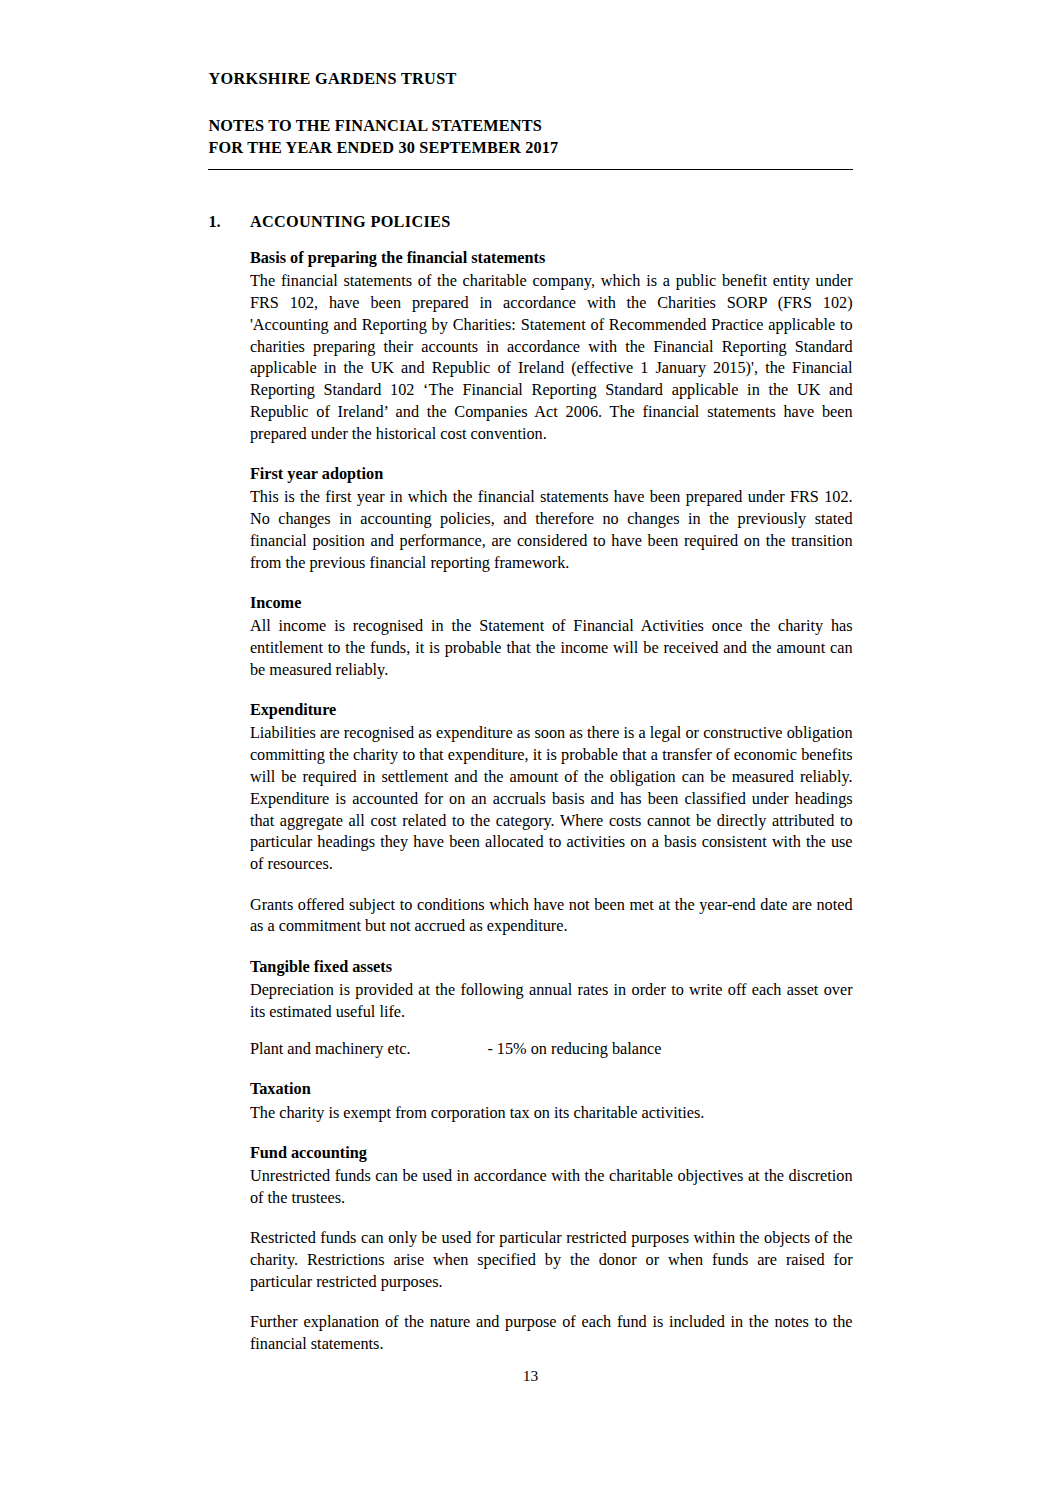YORKSHIRE GARDENS TRUST
NOTES TO THE FINANCIAL STATEMENTS
FOR THE YEAR ENDED 30 SEPTEMBER 2017
1.
ACCOUNTING POLICIES
Basis of preparing the financial statements
The financial statements of the charitable company, which is a public benefit entity under FRS 102, have been prepared in accordance with the Charities SORP (FRS 102) 'Accounting and Reporting by Charities: Statement of Recommended Practice applicable to charities preparing their accounts in accordance with the Financial Reporting Standard applicable in the UK and Republic of Ireland (effective 1 January 2015)', the Financial Reporting Standard 102 ‘The Financial Reporting Standard applicable in the UK and Republic of Ireland’ and the Companies Act 2006. The financial statements have been prepared under the historical cost convention.
First year adoption
This is the first year in which the financial statements have been prepared under FRS 102. No changes in accounting policies, and therefore no changes in the previously stated financial position and performance, are considered to have been required on the transition from the previous financial reporting framework.
Income
All income is recognised in the Statement of Financial Activities once the charity has entitlement to the funds, it is probable that the income will be received and the amount can be measured reliably.
Expenditure
Liabilities are recognised as expenditure as soon as there is a legal or constructive obligation committing the charity to that expenditure, it is probable that a transfer of economic benefits will be required in settlement and the amount of the obligation can be measured reliably. Expenditure is accounted for on an accruals basis and has been classified under headings that aggregate all cost related to the category. Where costs cannot be directly attributed to particular headings they have been allocated to activities on a basis consistent with the use of resources.
Grants offered subject to conditions which have not been met at the year-end date are noted as a commitment but not accrued as expenditure.
Tangible fixed assets
Depreciation is provided at the following annual rates in order to write off each asset over its estimated useful life.
Plant and machinery etc.
- 15% on reducing balance
Taxation
The charity is exempt from corporation tax on its charitable activities.
Fund accounting
Unrestricted funds can be used in accordance with the charitable objectives at the discretion of the trustees.
Restricted funds can only be used for particular restricted purposes within the objects of the charity. Restrictions arise when specified by the donor or when funds are raised for particular restricted purposes.
Further explanation of the nature and purpose of each fund is included in the notes to the financial statements.
13